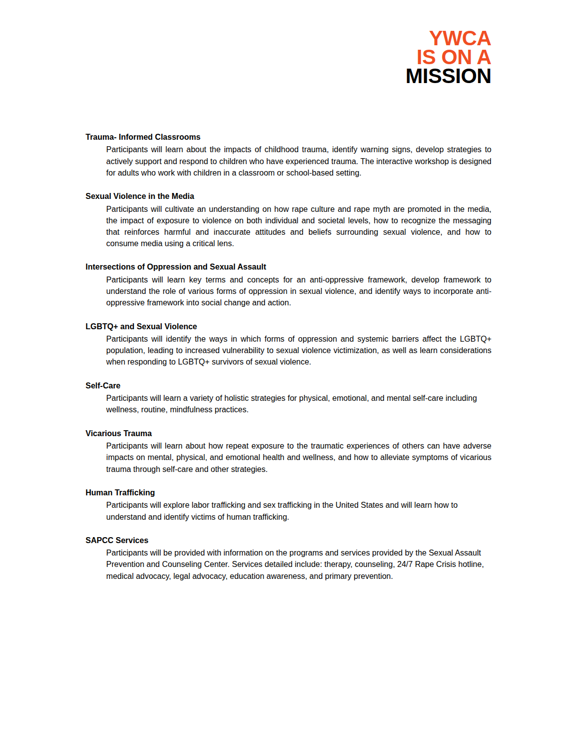YWCA IS ON A MISSION
Trauma- Informed Classrooms
Participants will learn about the impacts of childhood trauma, identify warning signs, develop strategies to actively support and respond to children who have experienced trauma. The interactive workshop is designed for adults who work with children in a classroom or school-based setting.
Sexual Violence in the Media
Participants will cultivate an understanding on how rape culture and rape myth are promoted in the media, the impact of exposure to violence on both individual and societal levels, how to recognize the messaging that reinforces harmful and inaccurate attitudes and beliefs surrounding sexual violence, and how to consume media using a critical lens.
Intersections of Oppression and Sexual Assault
Participants will learn key terms and concepts for an anti-oppressive framework, develop framework to understand the role of various forms of oppression in sexual violence, and identify ways to incorporate anti-oppressive framework into social change and action.
LGBTQ+ and Sexual Violence
Participants will identify the ways in which forms of oppression and systemic barriers affect the LGBTQ+ population, leading to increased vulnerability to sexual violence victimization, as well as learn considerations when responding to LGBTQ+ survivors of sexual violence.
Self-Care
Participants will learn a variety of holistic strategies for physical, emotional, and mental self-care including wellness, routine, mindfulness practices.
Vicarious Trauma
Participants will learn about how repeat exposure to the traumatic experiences of others can have adverse impacts on mental, physical, and emotional health and wellness, and how to alleviate symptoms of vicarious trauma through self-care and other strategies.
Human Trafficking
Participants will explore labor trafficking and sex trafficking in the United States and will learn how to understand and identify victims of human trafficking.
SAPCC Services
Participants will be provided with information on the programs and services provided by the Sexual Assault Prevention and Counseling Center. Services detailed include: therapy, counseling, 24/7 Rape Crisis hotline, medical advocacy, legal advocacy, education awareness, and primary prevention.